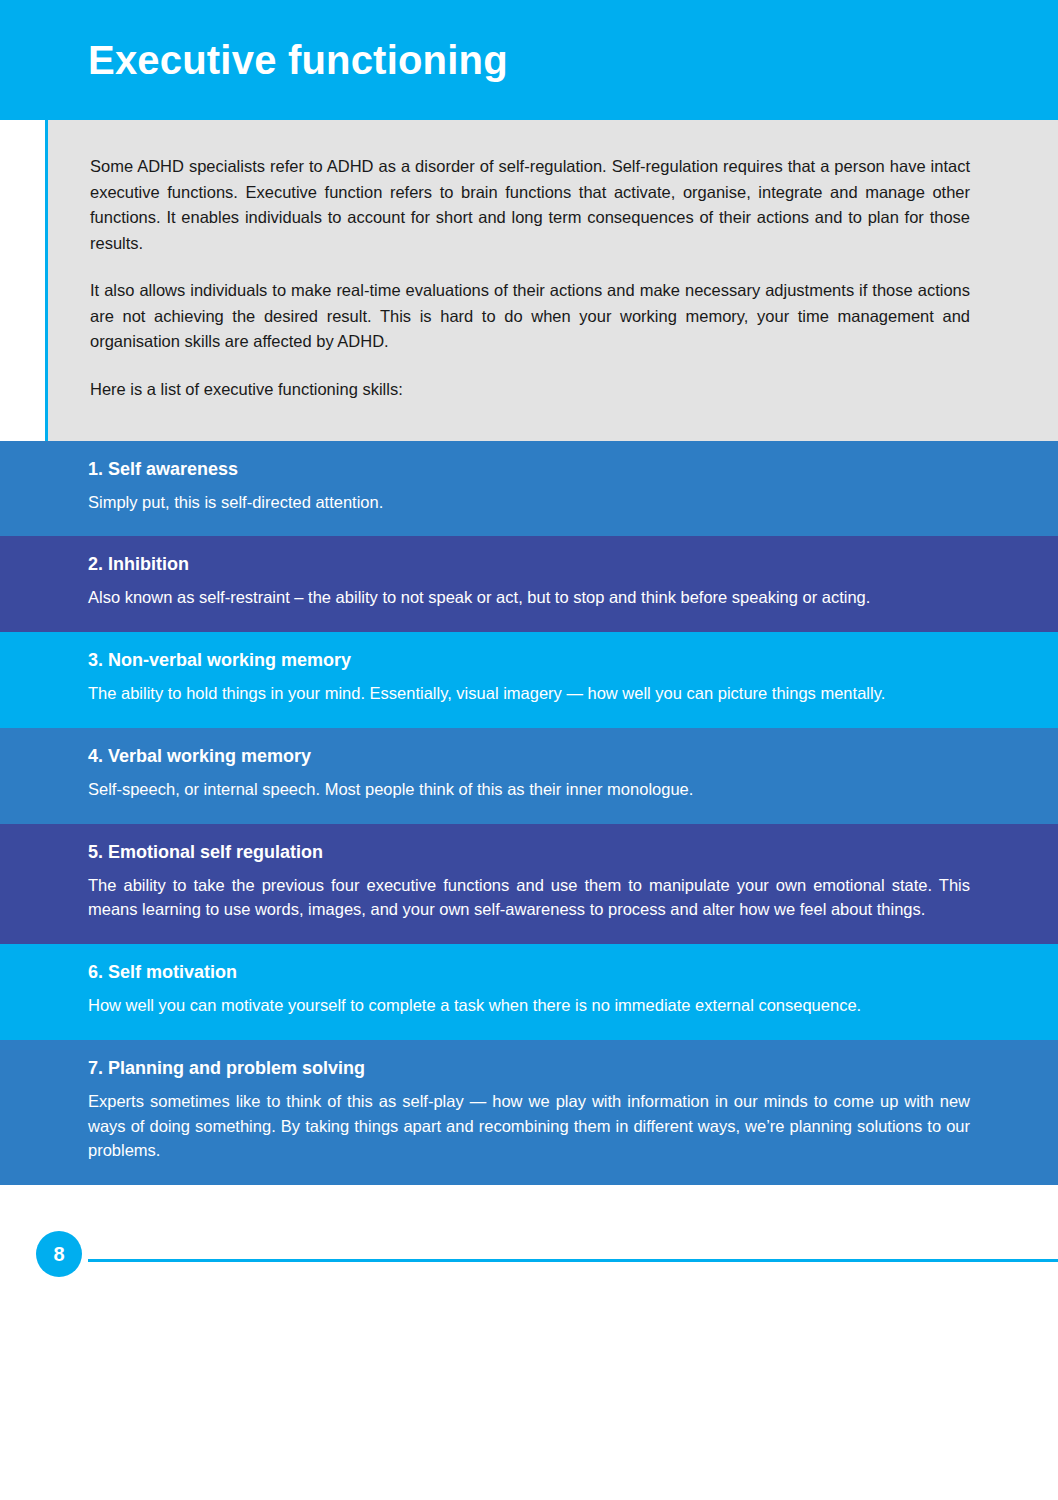Executive functioning
Some ADHD specialists refer to ADHD as a disorder of self-regulation. Self-regulation requires that a person have intact executive functions. Executive function refers to brain functions that activate, organise, integrate and manage other functions. It enables individuals to account for short and long term consequences of their actions and to plan for those results.
It also allows individuals to make real-time evaluations of their actions and make necessary adjustments if those actions are not achieving the desired result. This is hard to do when your working memory, your time management and organisation skills are affected by ADHD.
Here is a list of executive functioning skills:
1. Self awareness
Simply put, this is self-directed attention.
2. Inhibition
Also known as self-restraint – the ability to not speak or act, but to stop and think before speaking or acting.
3. Non-verbal working memory
The ability to hold things in your mind. Essentially, visual imagery — how well you can picture things mentally.
4. Verbal working memory
Self-speech, or internal speech. Most people think of this as their inner monologue.
5. Emotional self regulation
The ability to take the previous four executive functions and use them to manipulate your own emotional state. This means learning to use words, images, and your own self-awareness to process and alter how we feel about things.
6. Self motivation
How well you can motivate yourself to complete a task when there is no immediate external consequence.
7. Planning and problem solving
Experts sometimes like to think of this as self-play — how we play with information in our minds to come up with new ways of doing something. By taking things apart and recombining them in different ways, we’re planning solutions to our problems.
8